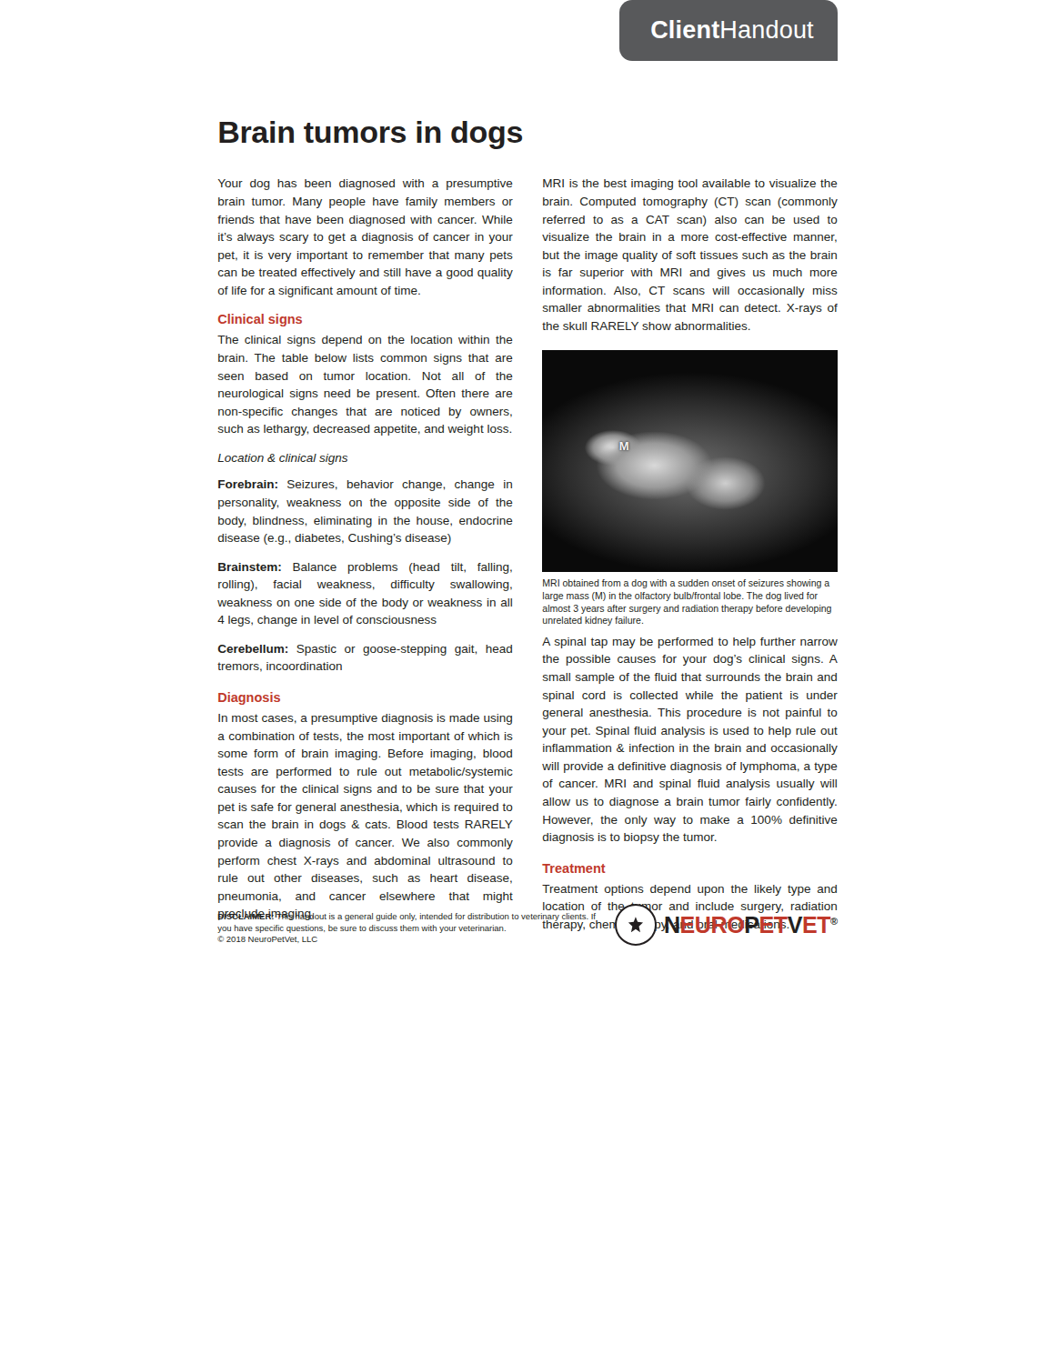Client Handout
Brain tumors in dogs
Your dog has been diagnosed with a presumptive brain tumor. Many people have family members or friends that have been diagnosed with cancer. While it’s always scary to get a diagnosis of cancer in your pet, it is very important to remember that many pets can be treated effectively and still have a good quality of life for a significant amount of time.
Clinical signs
The clinical signs depend on the location within the brain. The table below lists common signs that are seen based on tumor location. Not all of the neurological signs need be present. Often there are non-specific changes that are noticed by owners, such as lethargy, decreased appetite, and weight loss.
Location & clinical signs
Forebrain: Seizures, behavior change, change in personality, weakness on the opposite side of the body, blindness, eliminating in the house, endocrine disease (e.g., diabetes, Cushing’s disease)
Brainstem: Balance problems (head tilt, falling, rolling), facial weakness, difficulty swallowing, weakness on one side of the body or weakness in all 4 legs, change in level of consciousness
Cerebellum: Spastic or goose-stepping gait, head tremors, incoordination
Diagnosis
In most cases, a presumptive diagnosis is made using a combination of tests, the most important of which is some form of brain imaging. Before imaging, blood tests are performed to rule out metabolic/systemic causes for the clinical signs and to be sure that your pet is safe for general anesthesia, which is required to scan the brain in dogs & cats. Blood tests RARELY provide a diagnosis of cancer. We also commonly perform chest X-rays and abdominal ultrasound to rule out other diseases, such as heart disease, pneumonia, and cancer elsewhere that might preclude imaging.
MRI is the best imaging tool available to visualize the brain. Computed tomography (CT) scan (commonly referred to as a CAT scan) also can be used to visualize the brain in a more cost-effective manner, but the image quality of soft tissues such as the brain is far superior with MRI and gives us much more information. Also, CT scans will occasionally miss smaller abnormalities that MRI can detect. X-rays of the skull RARELY show abnormalities.
MRI obtained from a dog with a sudden onset of seizures showing a large mass (M) in the olfactory bulb/frontal lobe. The dog lived for almost 3 years after surgery and radiation therapy before developing unrelated kidney failure.
A spinal tap may be performed to help further narrow the possible causes for your dog’s clinical signs. A small sample of the fluid that surrounds the brain and spinal cord is collected while the patient is under general anesthesia. This procedure is not painful to your pet. Spinal fluid analysis is used to help rule out inflammation & infection in the brain and occasionally will provide a definitive diagnosis of lymphoma, a type of cancer. MRI and spinal fluid analysis usually will allow us to diagnose a brain tumor fairly confidently. However, the only way to make a 100% definitive diagnosis is to biopsy the tumor.
Treatment
Treatment options depend upon the likely type and location of the tumor and include surgery, radiation therapy, chemotherapy, and oral medications.
DISCLAIMER: This handout is a general guide only, intended for distribution to veterinary clients. If you have specific questions, be sure to discuss them with your veterinarian.
© 2018 NeuroPetVet, LLC
NEUROPETVET®